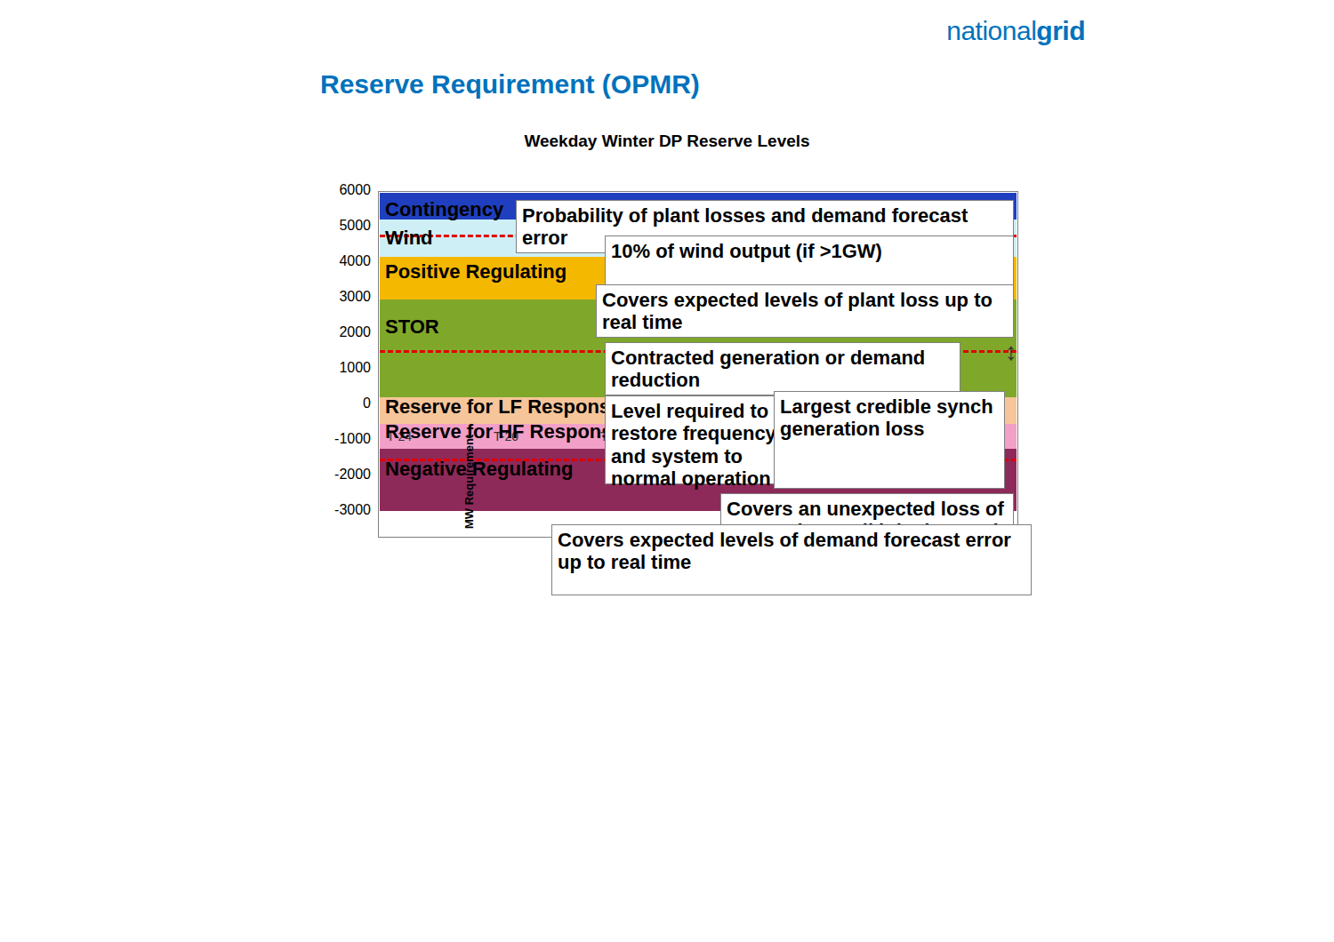nationalgrid
Reserve Requirement (OPMR)
Weekday Winter DP Reserve Levels
6000
5000
4000
3000
2000
1000
0
-1000
-2000
-3000
MW Requirement
T-24
T-20
T-18
Contingency
Wind
Positive Regulating
STOR
Reserve for LF Response
Reserve for HF Response
Negative Regulating
NISM
UPDR
Probability of plant losses and demand forecast error
10% of wind output (if >1GW)
Covers expected levels of plant loss up to real time
Contracted generation or demand reduction
Level required to restore frequency and system to normal operation
Largest credible synch generation loss
Covers an unexpected loss of generation until it is detected
Covers expected levels of demand forecast error up to real time
↕